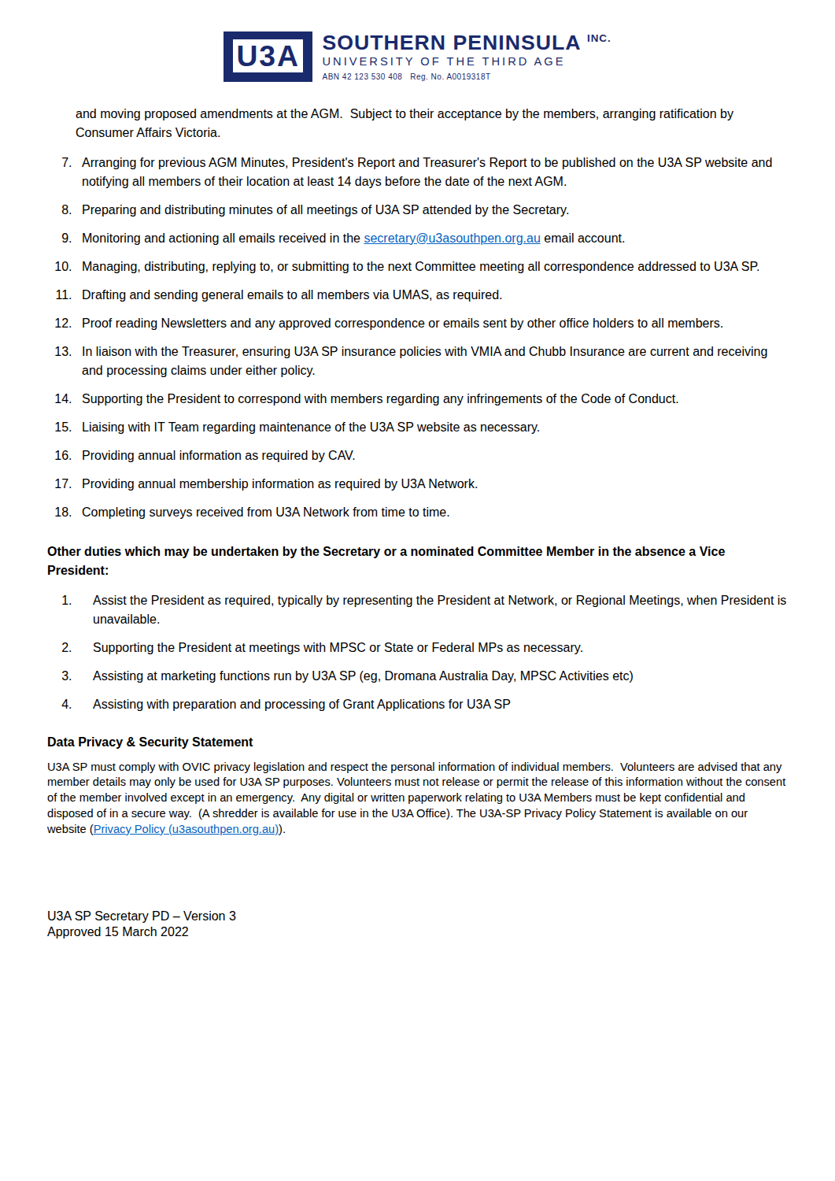U3A SOUTHERN PENINSULA INC.
UNIVERSITY OF THE THIRD AGE
ABN 42 123 530 408 Reg. No. A0019318T
and moving proposed amendments at the AGM. Subject to their acceptance by the members, arranging ratification by Consumer Affairs Victoria.
Arranging for previous AGM Minutes, President's Report and Treasurer's Report to be published on the U3A SP website and notifying all members of their location at least 14 days before the date of the next AGM.
Preparing and distributing minutes of all meetings of U3A SP attended by the Secretary.
Monitoring and actioning all emails received in the secretary@u3asouthpen.org.au email account.
Managing, distributing, replying to, or submitting to the next Committee meeting all correspondence addressed to U3A SP.
Drafting and sending general emails to all members via UMAS, as required.
Proof reading Newsletters and any approved correspondence or emails sent by other office holders to all members.
In liaison with the Treasurer, ensuring U3A SP insurance policies with VMIA and Chubb Insurance are current and receiving and processing claims under either policy.
Supporting the President to correspond with members regarding any infringements of the Code of Conduct.
Liaising with IT Team regarding maintenance of the U3A SP website as necessary.
Providing annual information as required by CAV.
Providing annual membership information as required by U3A Network.
Completing surveys received from U3A Network from time to time.
Other duties which may be undertaken by the Secretary or a nominated Committee Member in the absence a Vice President:
Assist the President as required, typically by representing the President at Network, or Regional Meetings, when President is unavailable.
Supporting the President at meetings with MPSC or State or Federal MPs as necessary.
Assisting at marketing functions run by U3A SP (eg, Dromana Australia Day, MPSC Activities etc)
Assisting with preparation and processing of Grant Applications for U3A SP
Data Privacy & Security Statement
U3A SP must comply with OVIC privacy legislation and respect the personal information of individual members. Volunteers are advised that any member details may only be used for U3A SP purposes. Volunteers must not release or permit the release of this information without the consent of the member involved except in an emergency. Any digital or written paperwork relating to U3A Members must be kept confidential and disposed of in a secure way. (A shredder is available for use in the U3A Office). The U3A-SP Privacy Policy Statement is available on our website (Privacy Policy (u3asouthpen.org.au)).
U3A SP Secretary PD – Version 3
Approved 15 March 2022